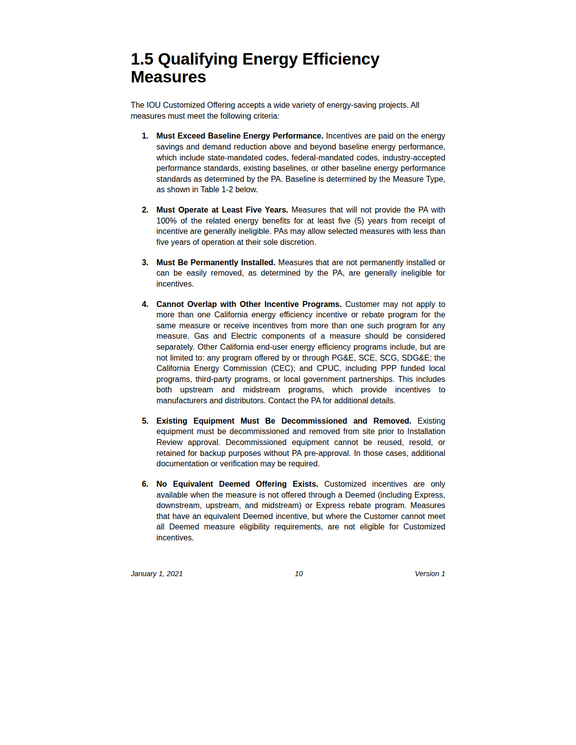1.5 Qualifying Energy Efficiency Measures
The IOU Customized Offering accepts a wide variety of energy-saving projects. All measures must meet the following criteria:
Must Exceed Baseline Energy Performance. Incentives are paid on the energy savings and demand reduction above and beyond baseline energy performance, which include state-mandated codes, federal-mandated codes, industry-accepted performance standards, existing baselines, or other baseline energy performance standards as determined by the PA. Baseline is determined by the Measure Type, as shown in Table 1-2 below.
Must Operate at Least Five Years. Measures that will not provide the PA with 100% of the related energy benefits for at least five (5) years from receipt of incentive are generally ineligible. PAs may allow selected measures with less than five years of operation at their sole discretion.
Must Be Permanently Installed. Measures that are not permanently installed or can be easily removed, as determined by the PA, are generally ineligible for incentives.
Cannot Overlap with Other Incentive Programs. Customer may not apply to more than one California energy efficiency incentive or rebate program for the same measure or receive incentives from more than one such program for any measure. Gas and Electric components of a measure should be considered separately. Other California end-user energy efficiency programs include, but are not limited to: any program offered by or through PG&E, SCE, SCG, SDG&E; the California Energy Commission (CEC); and CPUC, including PPP funded local programs, third-party programs, or local government partnerships. This includes both upstream and midstream programs, which provide incentives to manufacturers and distributors. Contact the PA for additional details.
Existing Equipment Must Be Decommissioned and Removed. Existing equipment must be decommissioned and removed from site prior to Installation Review approval. Decommissioned equipment cannot be reused, resold, or retained for backup purposes without PA pre-approval. In those cases, additional documentation or verification may be required.
No Equivalent Deemed Offering Exists. Customized incentives are only available when the measure is not offered through a Deemed (including Express, downstream, upstream, and midstream) or Express rebate program. Measures that have an equivalent Deemed incentive, but where the Customer cannot meet all Deemed measure eligibility requirements, are not eligible for Customized incentives.
January 1, 2021
10
Version 1